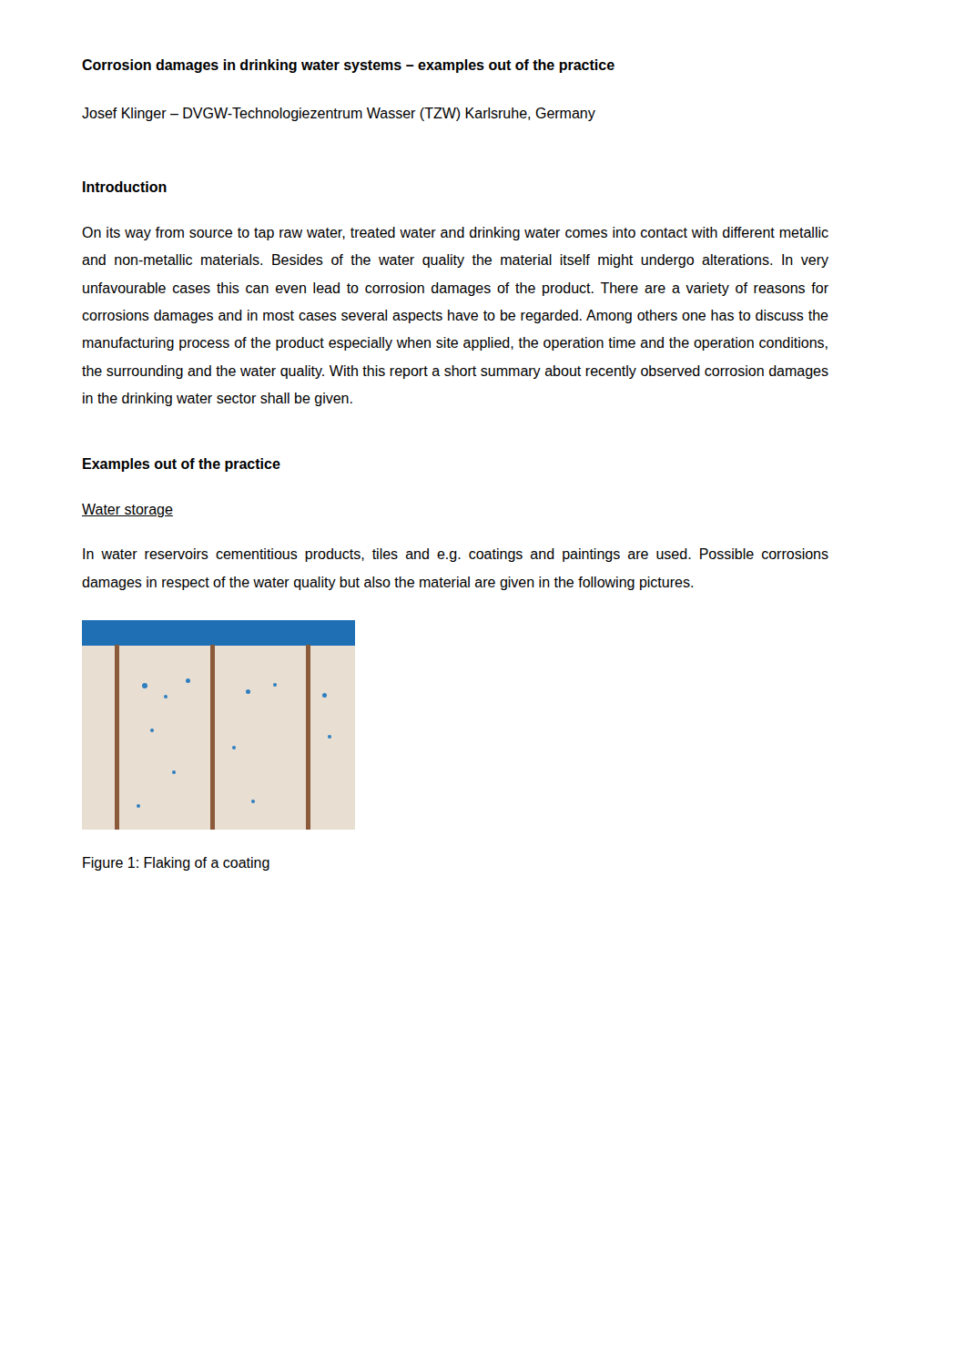Corrosion damages in drinking water systems – examples out of the practice
Josef Klinger – DVGW-Technologiezentrum Wasser (TZW) Karlsruhe, Germany
Introduction
On its way from source to tap raw water, treated water and drinking water comes into contact with different metallic and non-metallic materials. Besides of the water quality the material itself might undergo alterations. In very unfavourable cases this can even lead to corrosion damages of the product. There are a variety of reasons for corrosions damages and in most cases several aspects have to be regarded. Among others one has to discuss the manufacturing process of the product especially when site applied, the operation time and the operation conditions, the surrounding and the water quality. With this report a short summary about recently observed corrosion damages in the drinking water sector shall be given.
Examples out of the practice
Water storage
In water reservoirs cementitious products, tiles and e.g. coatings and paintings are used. Possible corrosions damages in respect of the water quality but also the material are given in the following pictures.
Figure 1: Flaking of a coating